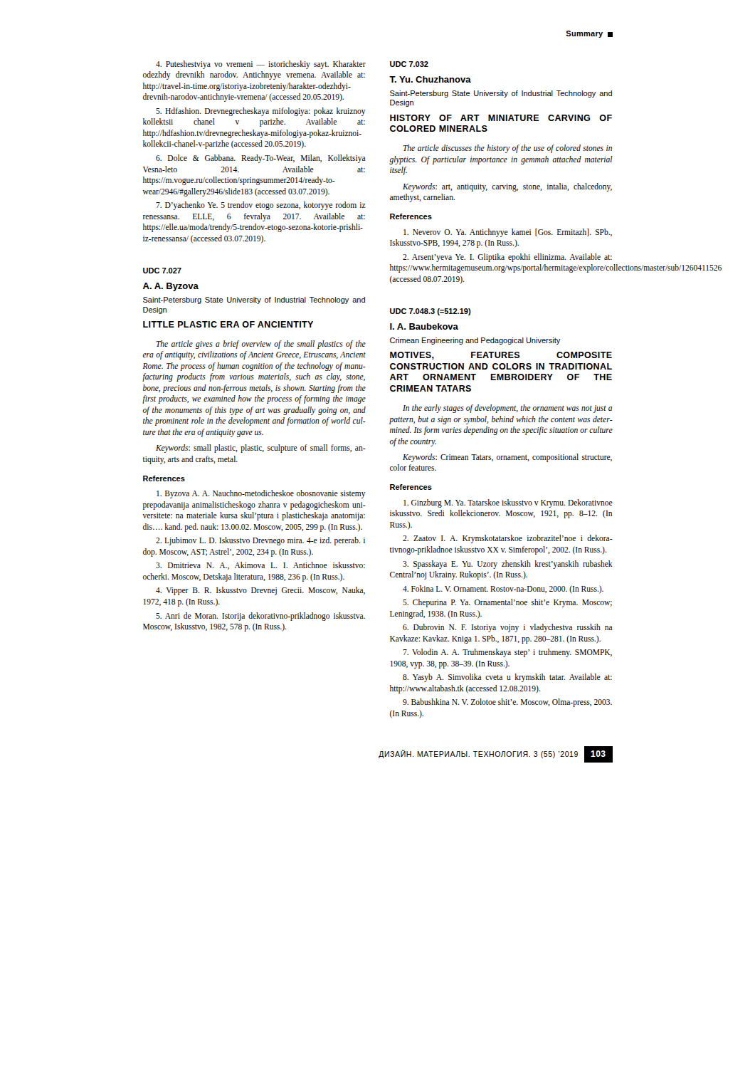Summary
4. Puteshestviya vo vremeni — istoricheskiy sayt. Kharakter odezhdy drevnikh narodov. Antichnyye vremena. Available at: http://travel-in-time.org/istoriya-izobreteniy/harakter-odezhdyi-drevnih-narodov-antichnyie-vremena/ (accessed 20.05.2019).
5. Hdfashion. Drevnegrecheskaya mifologiya: pokaz kruiznoy kollektsii chanel v parizhe. Available at: http://hdfashion.tv/drevnegrecheskaya-mifologiya-pokaz-kruiznoi-kollekcii-chanel-v-parizhe (accessed 20.05.2019).
6. Dolce & Gabbana. Ready-To-Wear, Milan, Kollektsiya Vesna-leto 2014. Available at: https://m.vogue.ru/collection/springsummer2014/ready-to-wear/2946/#gallery2946/slide183 (accessed 03.07.2019).
7. D’yachenko Ye. 5 trendov etogo sezona, kotoryye rodom iz renessansa. ELLE, 6 fevralya 2017. Available at: https://elle.ua/moda/trendy/5-trendov-etogo-sezona-kotorie-prishli-iz-renessansa/ (accessed 03.07.2019).
UDC 7.027
A. A. Byzova
Saint-Petersburg State University of Industrial Technology and Design
Little plastic era of ancientity
The article gives a brief overview of the small plastics of the era of antiquity, civilizations of Ancient Greece, Etruscans, Ancient Rome. The process of human cognition of the technology of manufacturing products from various materials, such as clay, stone, bone, precious and non-ferrous metals, is shown. Starting from the first products, we examined how the process of forming the image of the monuments of this type of art was gradually going on, and the prominent role in the development and formation of world culture that the era of antiquity gave us.
Keywords: small plastic, plastic, sculpture of small forms, antiquity, arts and crafts, metal.
References
1. Byzova A. A. Nauchno-metodicheskoe obosnovanie sistemy prepodavanija animalisticheskogo zhanra v pedagogicheskom universitete: na materiale kursa skul’ptura i plasticheskaja anatomija: dis…. kand. ped. nauk: 13.00.02. Moscow, 2005, 299 p. (In Russ.).
2. Ljubimov L. D. Iskusstvo Drevnego mira. 4-e izd. pererab. i dop. Moscow, AST; Astrel’, 2002, 234 p. (In Russ.).
3. Dmitrieva N. A., Akimova L. I. Antichnoe iskusstvo: ocherki. Moscow, Detskaja literatura, 1988, 236 p. (In Russ.).
4. Vipper B. R. Iskusstvo Drevnej Grecii. Moscow, Nauka, 1972, 418 p. (In Russ.).
5. Anri de Moran. Istorija dekorativno-prikladnogo iskusstva. Moscow, Iskusstvo, 1982, 578 p. (In Russ.).
UDC 7.032
T. Yu. Chuzhanova
Saint-Petersburg State University of Industrial Technology and Design
History of art miniature carving of colored minerals
The article discusses the history of the use of colored stones in glyptics. Of particular importance in gemmah attached material itself.
Keywords: art, antiquity, carving, stone, intalia, chalcedony, amethyst, carnelian.
References
1. Neverov O. Ya. Antichnyye kamei [Gos. Ermitazh]. SPb., Iskusstvo-SPB, 1994, 278 p. (In Russ.).
2. Arsent’yeva Ye. I. Gliptika epokhi ellinizma. Available at: https://www.hermitagemuseum.org/wps/portal/hermitage/explore/collections/master/sub/1260411526 (accessed 08.07.2019).
UDC 7.048.3 (=512.19)
I. A. Baubekova
Crimean Engineering and Pedagogical University
Motives, features composite construction and colors in traditional art ornament embroidery of the Crimean Tatars
In the early stages of development, the ornament was not just a pattern, but a sign or symbol, behind which the content was determined. Its form varies depending on the specific situation or culture of the country.
Keywords: Crimean Tatars, ornament, compositional structure, color features.
References
1. Ginzburg M. Ya. Tatarskoe iskusstvo v Krymu. Dekorativnoe iskusstvo. Sredi kollekcionerov. Moscow, 1921, pp. 8–12. (In Russ.).
2. Zaatov I. A. Krymskotatarskoe izobrazitel’noe i dekorativnogo-prikladnoe iskusstvo XX v. Simferopol’, 2002. (In Russ.).
3. Spasskaya E. Yu. Uzory zhenskih krest’yanskih rubashek Central’noj Ukrainy. Rukopis’. (In Russ.).
4. Fokina L. V. Ornament. Rostov-na-Donu, 2000. (In Russ.).
5. Chepurina P. Ya. Ornamental’noe shit’e Kryma. Moscow; Leningrad, 1938. (In Russ.).
6. Dubrovin N. F. Istoriya vojny i vladychestva russkih na Kavkaze: Kavkaz. Kniga 1. SPb., 1871, pp. 280–281. (In Russ.).
7. Volodin A. A. Truhmenskaya step’ i truhmeny. SMOMPK, 1908, vyp. 38, pp. 38–39. (In Russ.).
8. Yasyb A. Simvolika cveta u krymskih tatar. Available at: http://www.altabash.tk (accessed 12.08.2019).
9. Babushkina N. V. Zolotoe shit’e. Moscow, Olma-press, 2003. (In Russ.).
дизайн. материалы. технология. 3 (55) ’2019 103